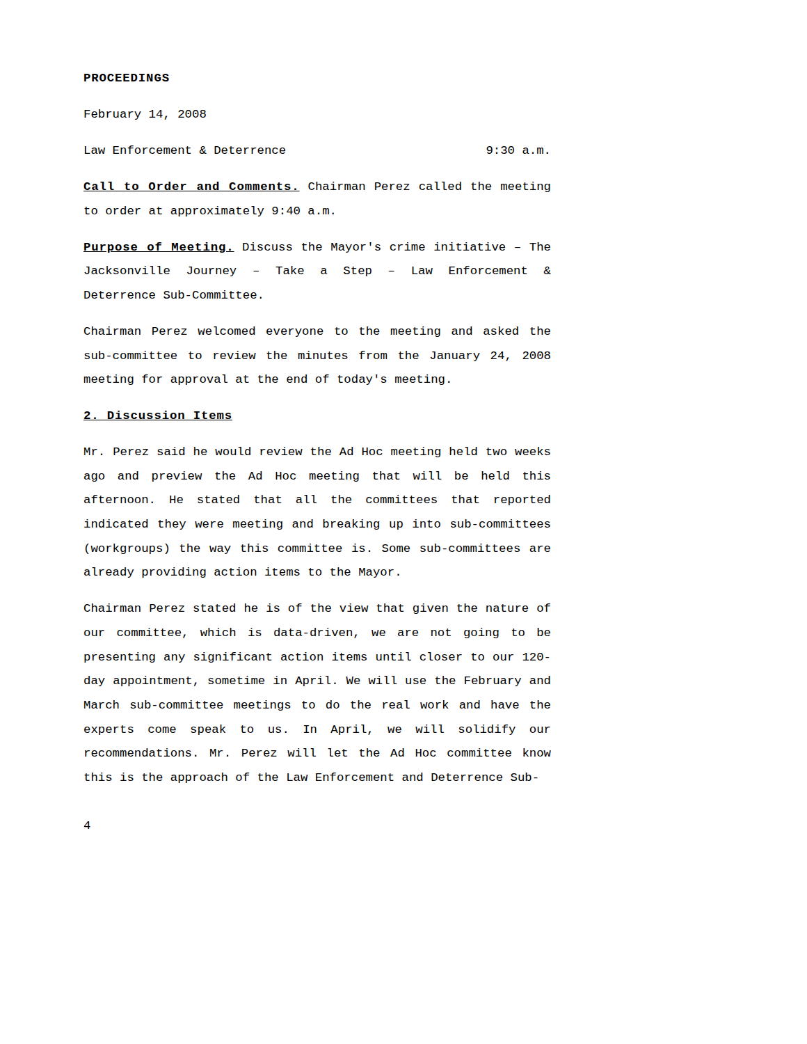PROCEEDINGS
February 14, 2008
Law Enforcement & Deterrence 9:30 a.m.
Call to Order and Comments. Chairman Perez called the meeting to order at approximately 9:40 a.m.
Purpose of Meeting. Discuss the Mayor's crime initiative – The Jacksonville Journey – Take a Step – Law Enforcement & Deterrence Sub-Committee.
Chairman Perez welcomed everyone to the meeting and asked the sub-committee to review the minutes from the January 24, 2008 meeting for approval at the end of today's meeting.
2. Discussion Items
Mr. Perez said he would review the Ad Hoc meeting held two weeks ago and preview the Ad Hoc meeting that will be held this afternoon. He stated that all the committees that reported indicated they were meeting and breaking up into sub-committees (workgroups) the way this committee is. Some sub-committees are already providing action items to the Mayor.
Chairman Perez stated he is of the view that given the nature of our committee, which is data-driven, we are not going to be presenting any significant action items until closer to our 120-day appointment, sometime in April. We will use the February and March sub-committee meetings to do the real work and have the experts come speak to us. In April, we will solidify our recommendations. Mr. Perez will let the Ad Hoc committee know this is the approach of the Law Enforcement and Deterrence Sub-
4